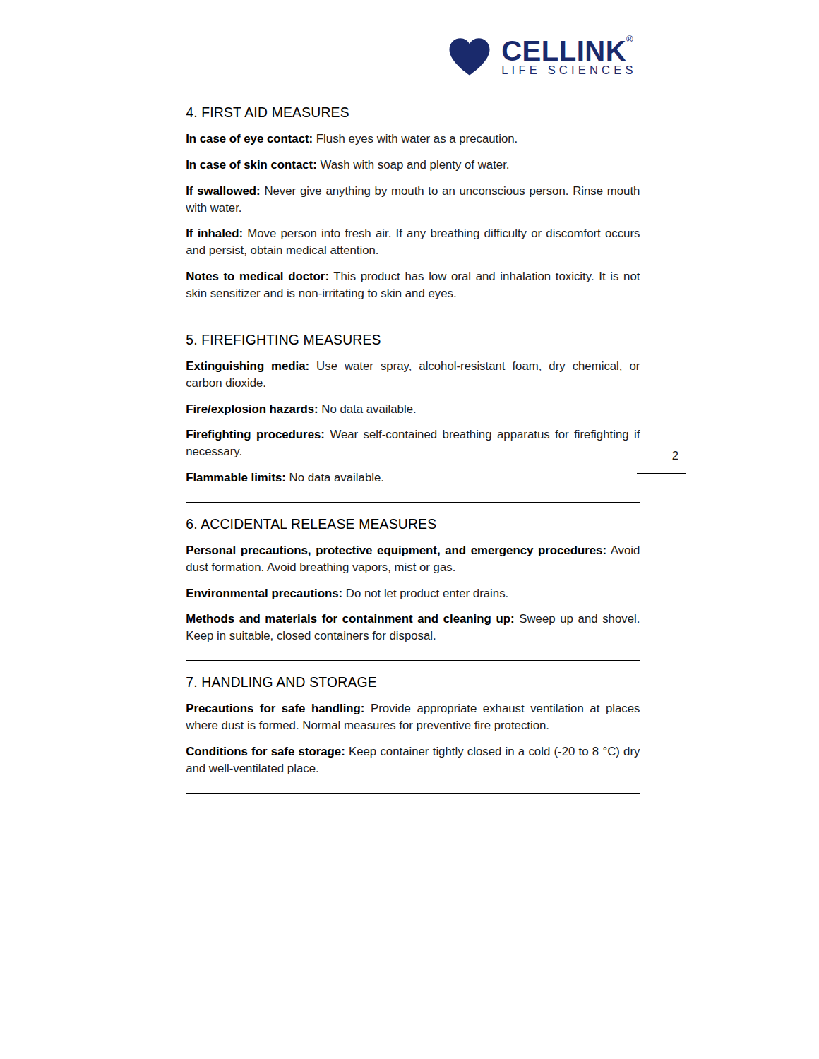CELLINK®
LIFE SCIENCES
2
4. FIRST AID MEASURES
In case of eye contact: Flush eyes with water as a precaution.
In case of skin contact: Wash with soap and plenty of water.
If swallowed: Never give anything by mouth to an unconscious person. Rinse mouth with water.
If inhaled: Move person into fresh air. If any breathing difficulty or discomfort occurs and persist, obtain medical attention.
Notes to medical doctor: This product has low oral and inhalation toxicity. It is not skin sensitizer and is non-irritating to skin and eyes.
5. FIREFIGHTING MEASURES
Extinguishing media: Use water spray, alcohol-resistant foam, dry chemical, or carbon dioxide.
Fire/explosion hazards: No data available.
Firefighting procedures: Wear self-contained breathing apparatus for firefighting if necessary.
Flammable limits: No data available.
6. ACCIDENTAL RELEASE MEASURES
Personal precautions, protective equipment, and emergency procedures: Avoid dust formation. Avoid breathing vapors, mist or gas.
Environmental precautions: Do not let product enter drains.
Methods and materials for containment and cleaning up: Sweep up and shovel. Keep in suitable, closed containers for disposal.
7. HANDLING AND STORAGE
Precautions for safe handling: Provide appropriate exhaust ventilation at places where dust is formed. Normal measures for preventive fire protection.
Conditions for safe storage: Keep container tightly closed in a cold (-20 to 8 °C) dry and well-ventilated place.